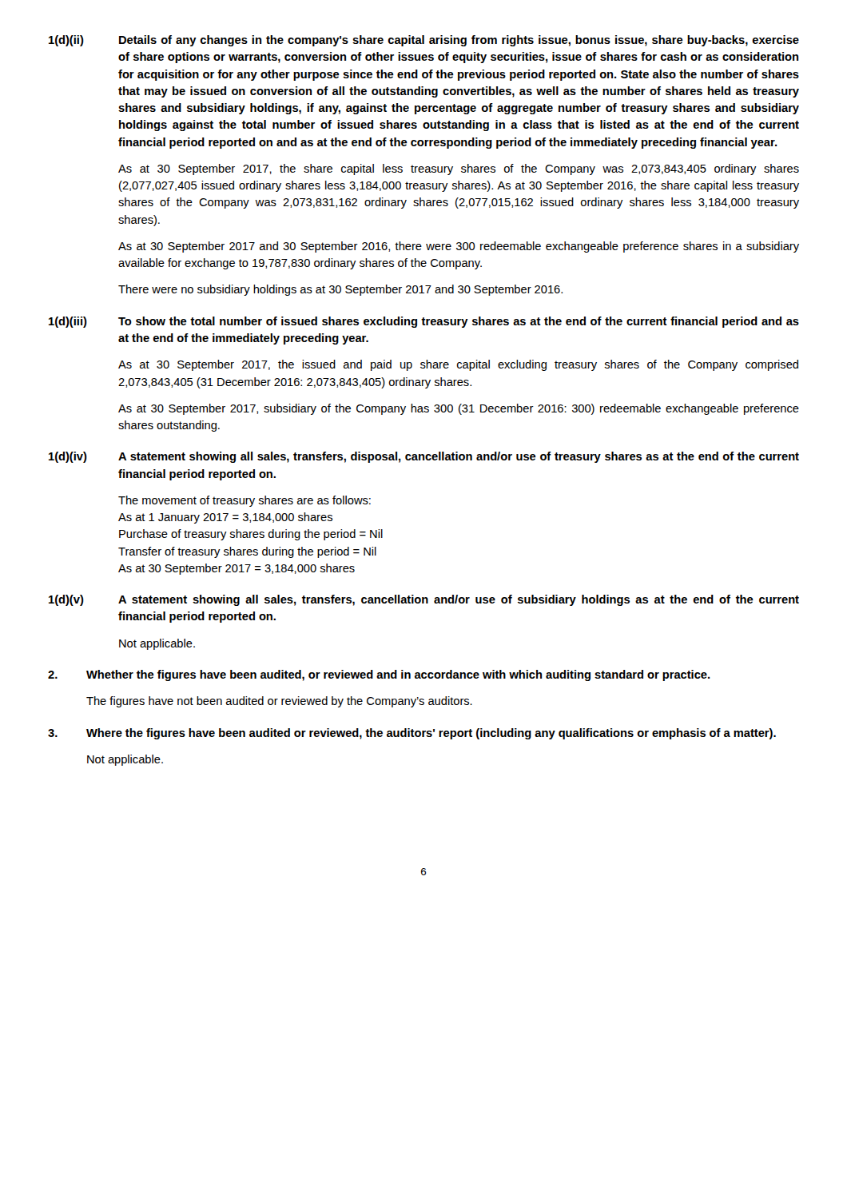1(d)(ii)
Details of any changes in the company's share capital arising from rights issue, bonus issue, share buy-backs, exercise of share options or warrants, conversion of other issues of equity securities, issue of shares for cash or as consideration for acquisition or for any other purpose since the end of the previous period reported on. State also the number of shares that may be issued on conversion of all the outstanding convertibles, as well as the number of shares held as treasury shares and subsidiary holdings, if any, against the percentage of aggregate number of treasury shares and subsidiary holdings against the total number of issued shares outstanding in a class that is listed as at the end of the current financial period reported on and as at the end of the corresponding period of the immediately preceding financial year.
As at 30 September 2017, the share capital less treasury shares of the Company was 2,073,843,405 ordinary shares (2,077,027,405 issued ordinary shares less 3,184,000 treasury shares). As at 30 September 2016, the share capital less treasury shares of the Company was 2,073,831,162 ordinary shares (2,077,015,162 issued ordinary shares less 3,184,000 treasury shares).
As at 30 September 2017 and 30 September 2016, there were 300 redeemable exchangeable preference shares in a subsidiary available for exchange to 19,787,830 ordinary shares of the Company.
There were no subsidiary holdings as at 30 September 2017 and 30 September 2016.
1(d)(iii)
To show the total number of issued shares excluding treasury shares as at the end of the current financial period and as at the end of the immediately preceding year.
As at 30 September 2017, the issued and paid up share capital excluding treasury shares of the Company comprised 2,073,843,405 (31 December 2016: 2,073,843,405) ordinary shares.
As at 30 September 2017, subsidiary of the Company has 300 (31 December 2016: 300) redeemable exchangeable preference shares outstanding.
1(d)(iv)
A statement showing all sales, transfers, disposal, cancellation and/or use of treasury shares as at the end of the current financial period reported on.
The movement of treasury shares are as follows:
As at 1 January 2017 = 3,184,000 shares
Purchase of treasury shares during the period = Nil
Transfer of treasury shares during the period = Nil
As at 30 September 2017 = 3,184,000 shares
1(d)(v)
A statement showing all sales, transfers, cancellation and/or use of subsidiary holdings as at the end of the current financial period reported on.
Not applicable.
2.
Whether the figures have been audited, or reviewed and in accordance with which auditing standard or practice.
The figures have not been audited or reviewed by the Company’s auditors.
3.
Where the figures have been audited or reviewed, the auditors' report (including any qualifications or emphasis of a matter).
Not applicable.
6